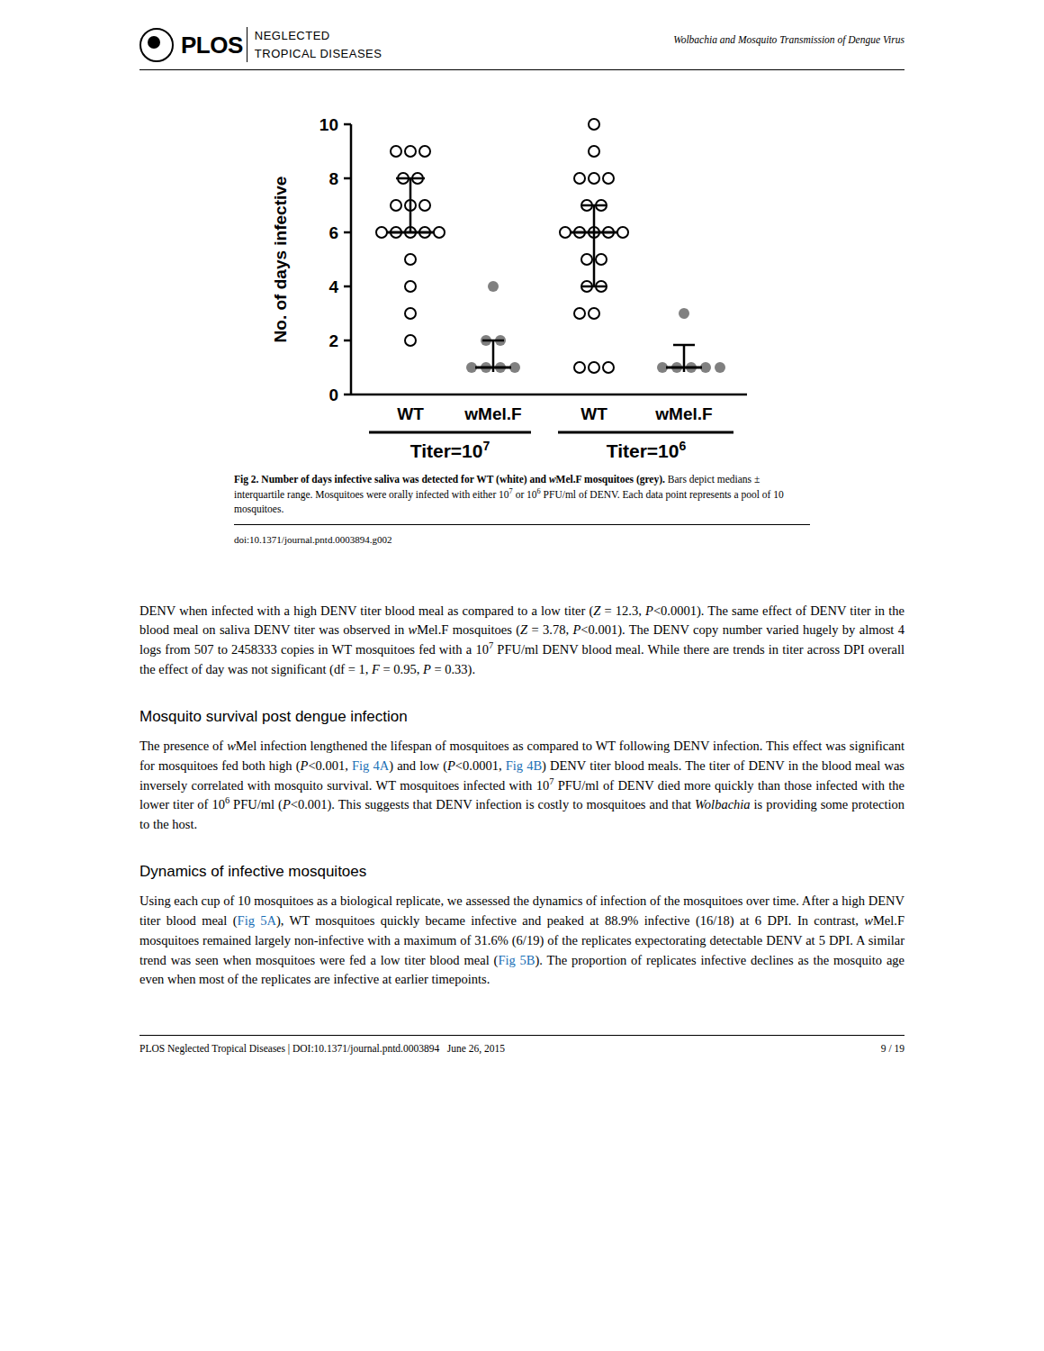PLOS
NEGLECTED
TROPICAL DISEASES
Wolbachia and Mosquito Transmission of Dengue Virus
10 8 6 4 2 0 No. of days infective WT wMel.F WT wMel.F Titer=107 Titer=106
Fig 2. Number of days infective saliva was detected for WT (white) and w Mel.F mosquitoes (grey). Bars depict medians ± interquartile range. Mosquitoes were orally infected with either 107 or 106 PFU/ml of DENV. Each data point represents a pool of 10 mosquitoes.
doi:10.1371/journal.pntd.0003894.g002
DENV when infected with a high DENV titer blood meal as compared to a low titer (Z = 12.3, P<0.0001). The same effect of DENV titer in the blood meal on saliva DENV titer was observed in w Mel.F mosquitoes (Z = 3.78, P<0.001). The DENV copy number varied hugely by almost 4 logs from 507 to 2458333 copies in WT mosquitoes fed with a 107 PFU/ml DENV blood meal. While there are trends in titer across DPI overall the effect of day was not significant (df = 1, F = 0.95, P = 0.33).
Mosquito survival post dengue infection
The presence of w Mel infection lengthened the lifespan of mosquitoes as compared to WT following DENV infection. This effect was significant for mosquitoes fed both high (P<0.001, Fig 4A) and low (P<0.0001, Fig 4B) DENV titer blood meals. The titer of DENV in the blood meal was inversely correlated with mosquito survival. WT mosquitoes infected with 107 PFU/ml of DENV died more quickly than those infected with the lower titer of 106 PFU/ml (P<0.001). This suggests that DENV infection is costly to mosquitoes and that Wolbachia is providing some protection to the host.
Dynamics of infective mosquitoes
Using each cup of 10 mosquitoes as a biological replicate, we assessed the dynamics of infection of the mosquitoes over time. After a high DENV titer blood meal (Fig 5A), WT mosquitoes quickly became infective and peaked at 88.9% infective (16/18) at 6 DPI. In contrast, w Mel.F mosquitoes remained largely non-infective with a maximum of 31.6% (6/19) of the replicates expectorating detectable DENV at 5 DPI. A similar trend was seen when mosquitoes were fed a low titer blood meal (Fig 5B). The proportion of replicates infective declines as the mosquito age even when most of the replicates are infective at earlier timepoints.
PLOS Neglected Tropical Diseases | DOI:10.1371/journal.pntd.0003894 June 26, 2015
9 / 19